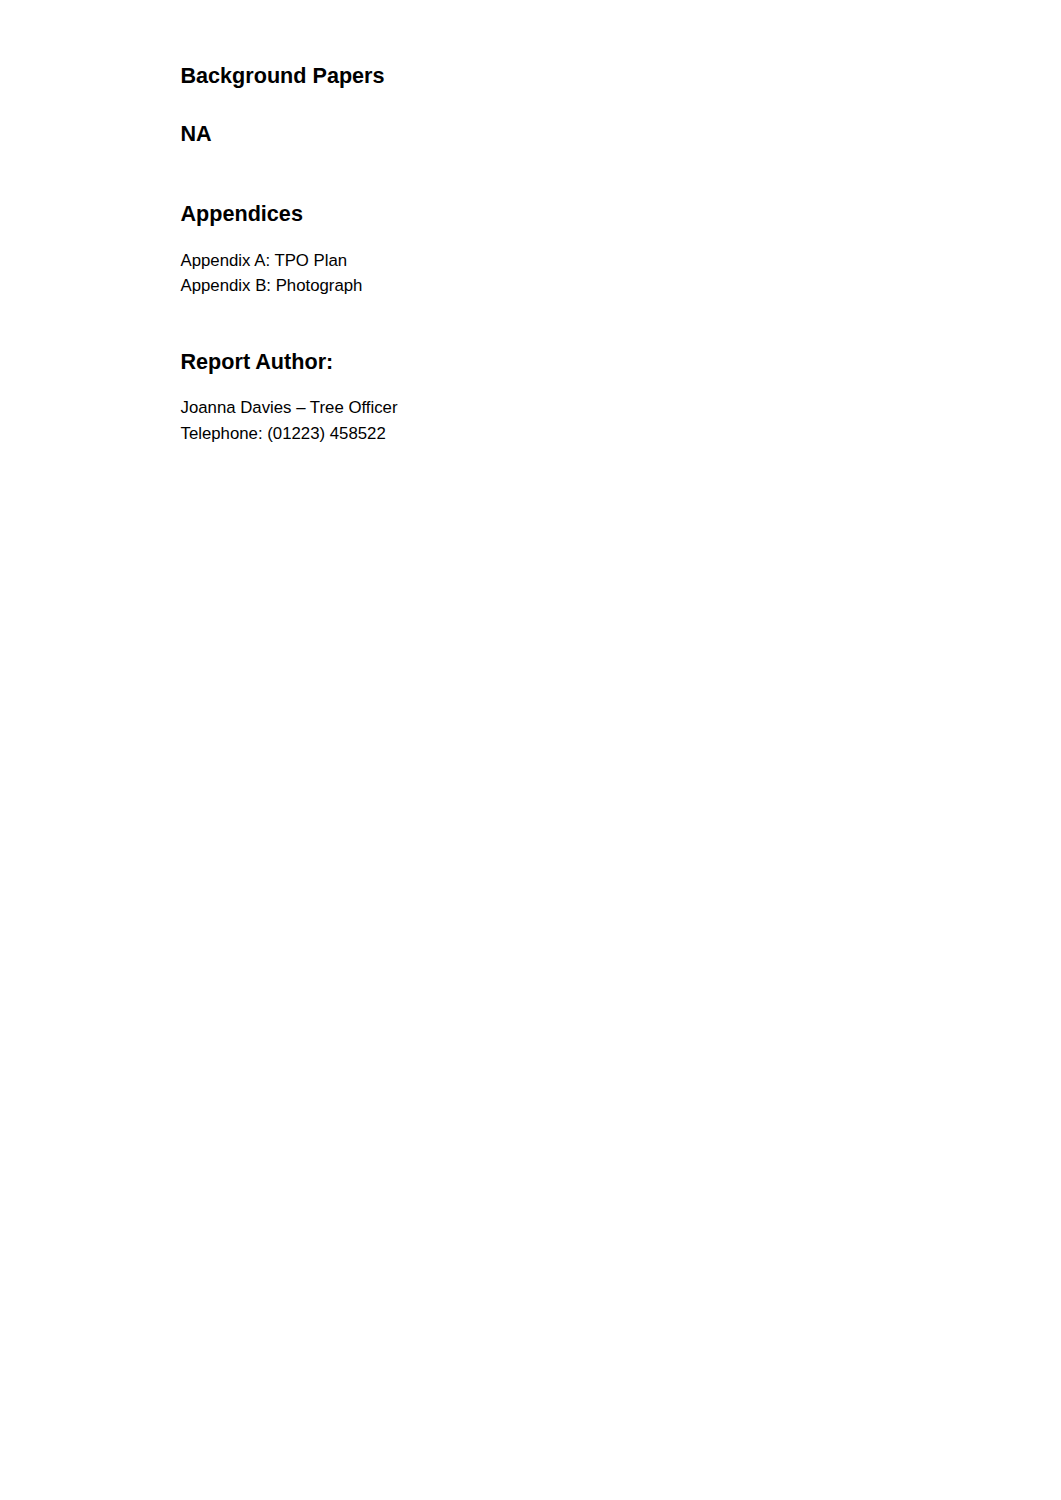Background Papers
NA
Appendices
Appendix A: TPO Plan
Appendix B: Photograph
Report Author:
Joanna Davies – Tree Officer
Telephone: (01223) 458522